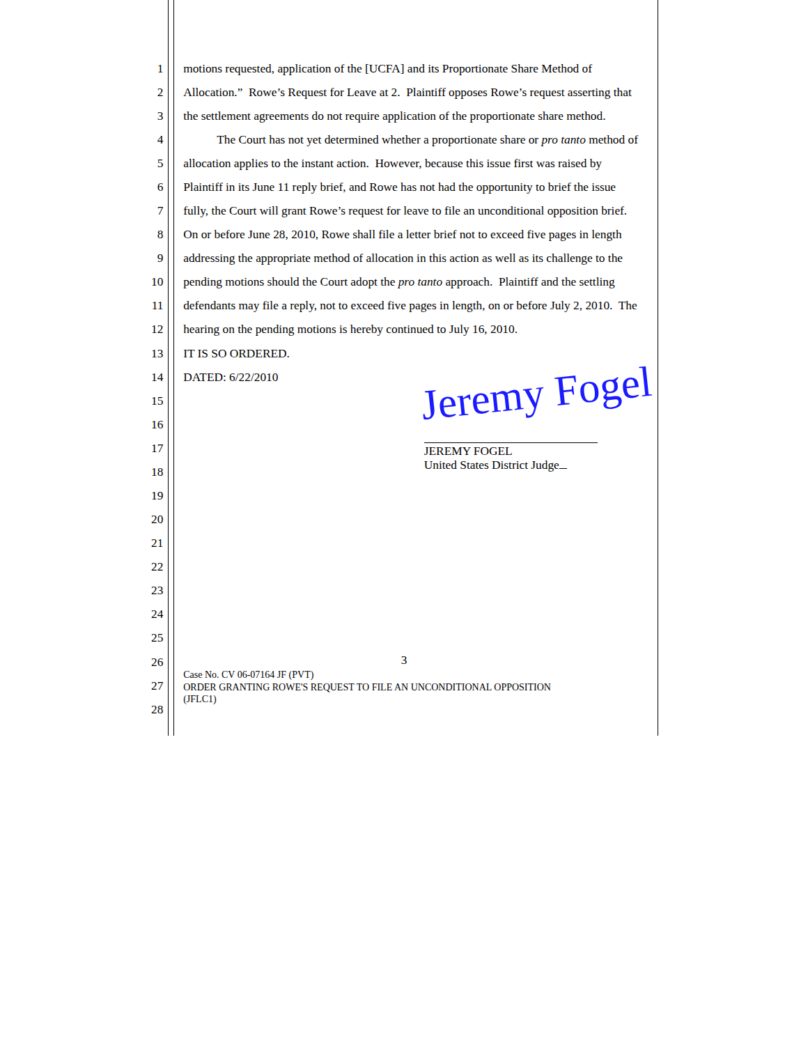1
2
3
4
5
6
7
8
9
10
11
12
13
14
15
16
17
18
19
20
21
22
23
24
25
26
27
28
motions requested, application of the [UCFA] and its Proportionate Share Method of Allocation.” Rowe’s Request for Leave at 2. Plaintiff opposes Rowe’s request asserting that the settlement agreements do not require application of the proportionate share method.
The Court has not yet determined whether a proportionate share or pro tanto method of allocation applies to the instant action. However, because this issue first was raised by Plaintiff in its June 11 reply brief, and Rowe has not had the opportunity to brief the issue fully, the Court will grant Rowe’s request for leave to file an unconditional opposition brief. On or before June 28, 2010, Rowe shall file a letter brief not to exceed five pages in length addressing the appropriate method of allocation in this action as well as its challenge to the pending motions should the Court adopt the pro tanto approach. Plaintiff and the settling defendants may file a reply, not to exceed five pages in length, on or before July 2, 2010. The hearing on the pending motions is hereby continued to July 16, 2010.
IT IS SO ORDERED.
DATED: 6/22/2010
Jeremy Fogel
JEREMY FOGEL
United States District Judge
3
Case No. CV 06-07164 JF (PVT)
ORDER GRANTING ROWE'S REQUEST TO FILE AN UNCONDITIONAL OPPOSITION
(JFLC1)